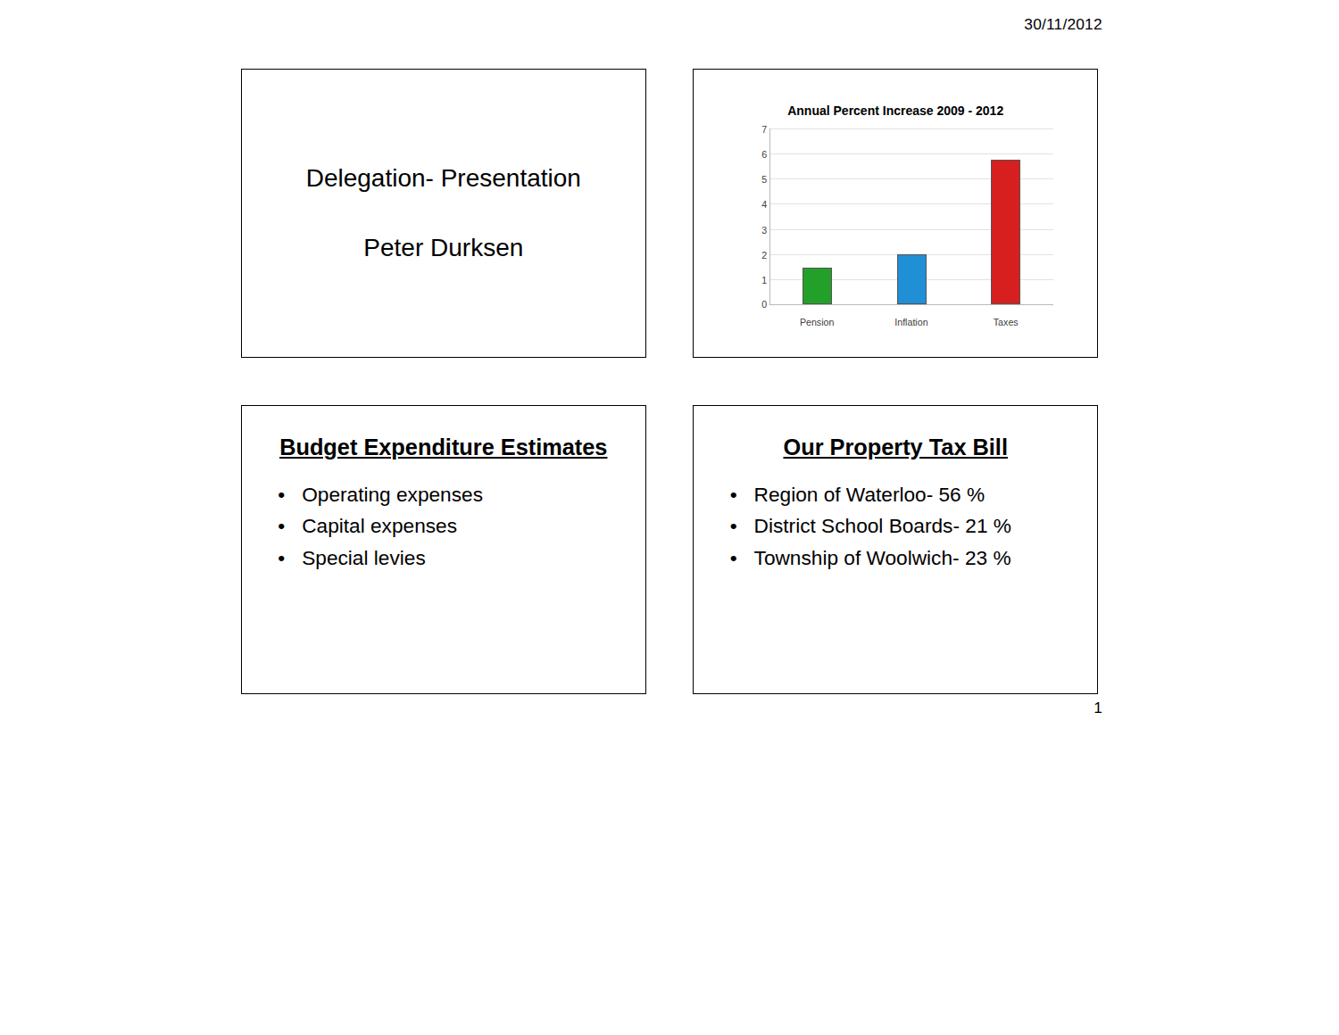30/11/2012
Delegation- Presentation
Peter Durksen
Annual Percent Increase 2009 - 2012
7
6
5
4
3
2
1
0
Pension Inflation Taxes
Budget Expenditure Estimates
Operating expenses
Capital expenses
Special levies
Our Property Tax Bill
Region of Waterloo- 56 %
District School Boards- 21 %
Township of Woolwich- 23 %
1